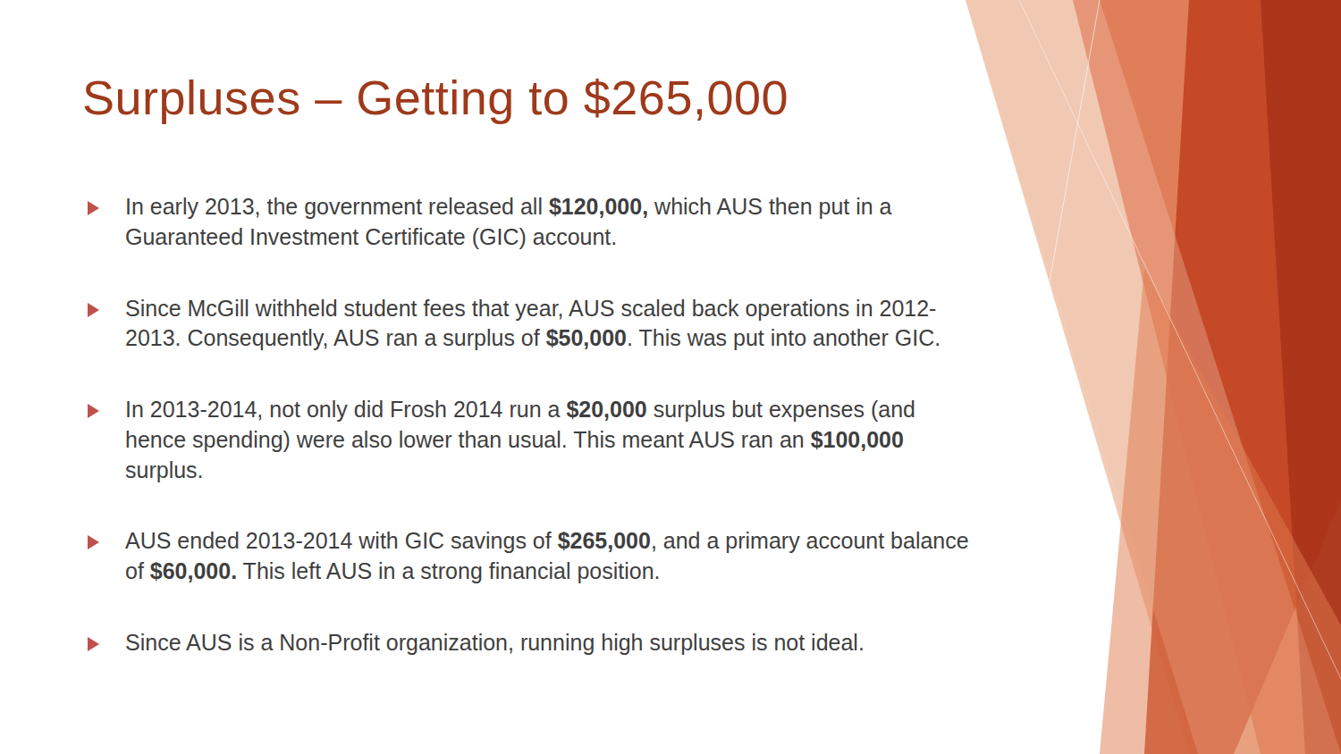Surpluses – Getting to $265,000
In early 2013, the government released all $120,000, which AUS then put in a Guaranteed Investment Certificate (GIC) account.
Since McGill withheld student fees that year, AUS scaled back operations in 2012-2013. Consequently, AUS ran a surplus of $50,000. This was put into another GIC.
In 2013-2014, not only did Frosh 2014 run a $20,000 surplus but expenses (and hence spending) were also lower than usual. This meant AUS ran an $100,000 surplus.
AUS ended 2013-2014 with GIC savings of $265,000, and a primary account balance of $60,000. This left AUS in a strong financial position.
Since AUS is a Non-Profit organization, running high surpluses is not ideal.